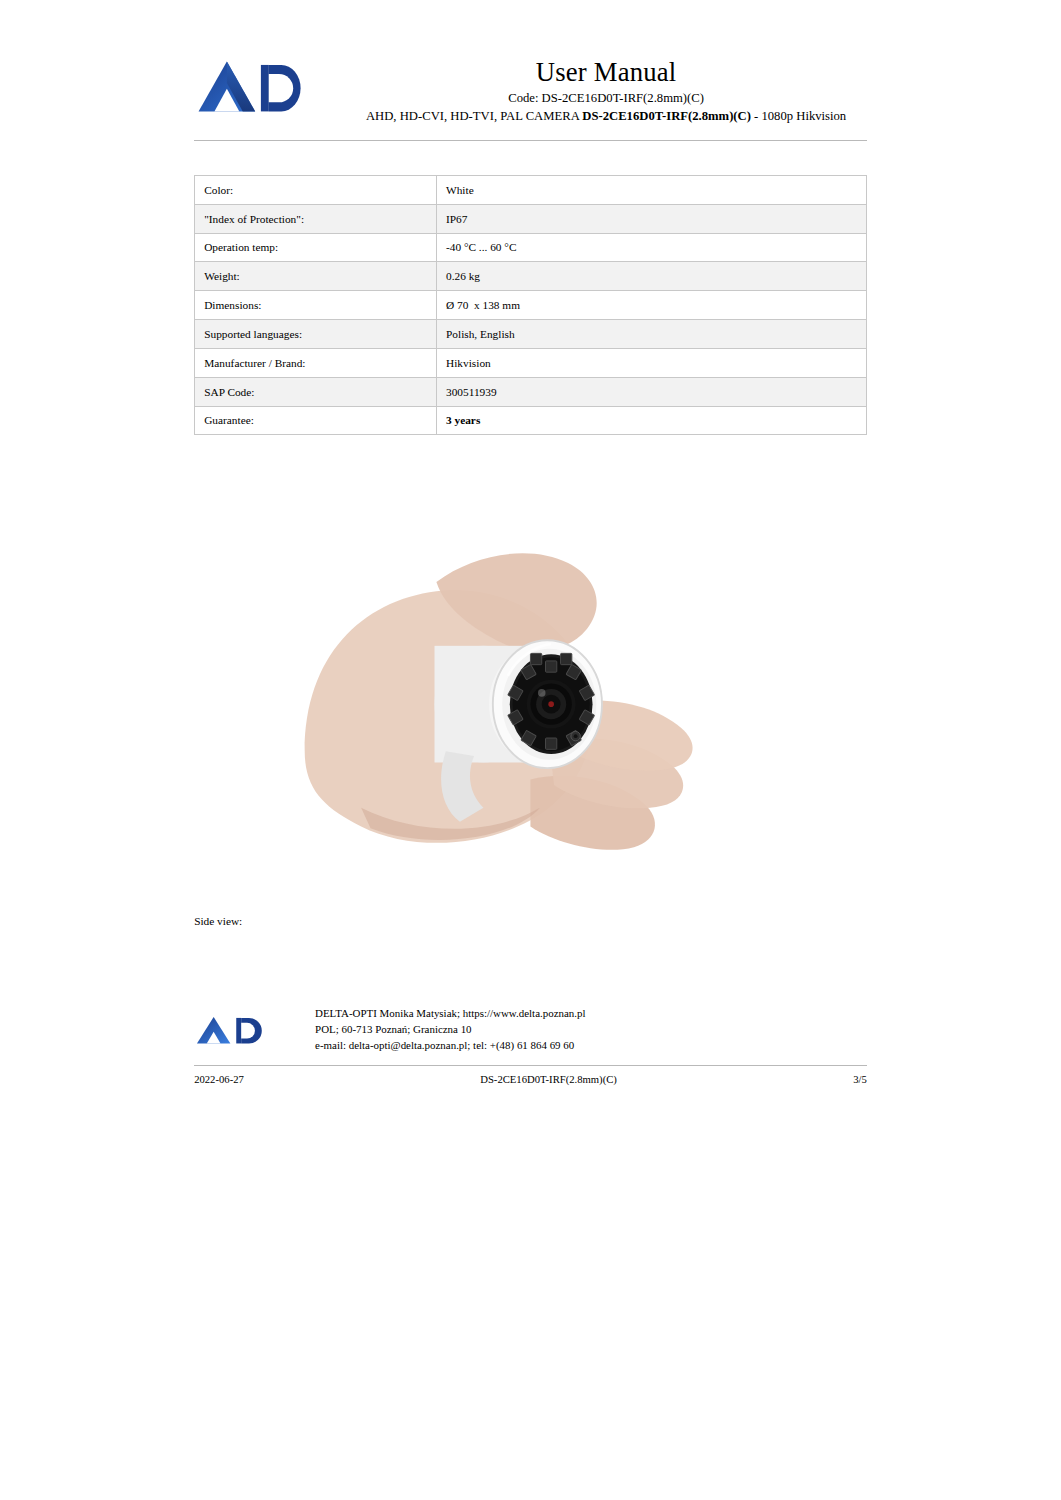User Manual
Code: DS-2CE16D0T-IRF(2.8mm)(C)
AHD, HD-CVI, HD-TVI, PAL CAMERA DS-2CE16D0T-IRF(2.8mm)(C) - 1080p Hikvision
| Color: | White |
| "Index of Protection": | IP67 |
| Operation temp: | -40 °C ... 60 °C |
| Weight: | 0.26 kg |
| Dimensions: | Ø 70 x 138 mm |
| Supported languages: | Polish, English |
| Manufacturer / Brand: | Hikvision |
| SAP Code: | 300511939 |
| Guarantee: | 3 years |
Side view:
DELTA-OPTI Monika Matysiak; https://www.delta.poznan.pl
POL; 60-713 Poznań; Graniczna 10
e-mail: delta-opti@delta.poznan.pl; tel: +(48) 61 864 69 60
2022-06-27
DS-2CE16D0T-IRF(2.8mm)(C)
3/5